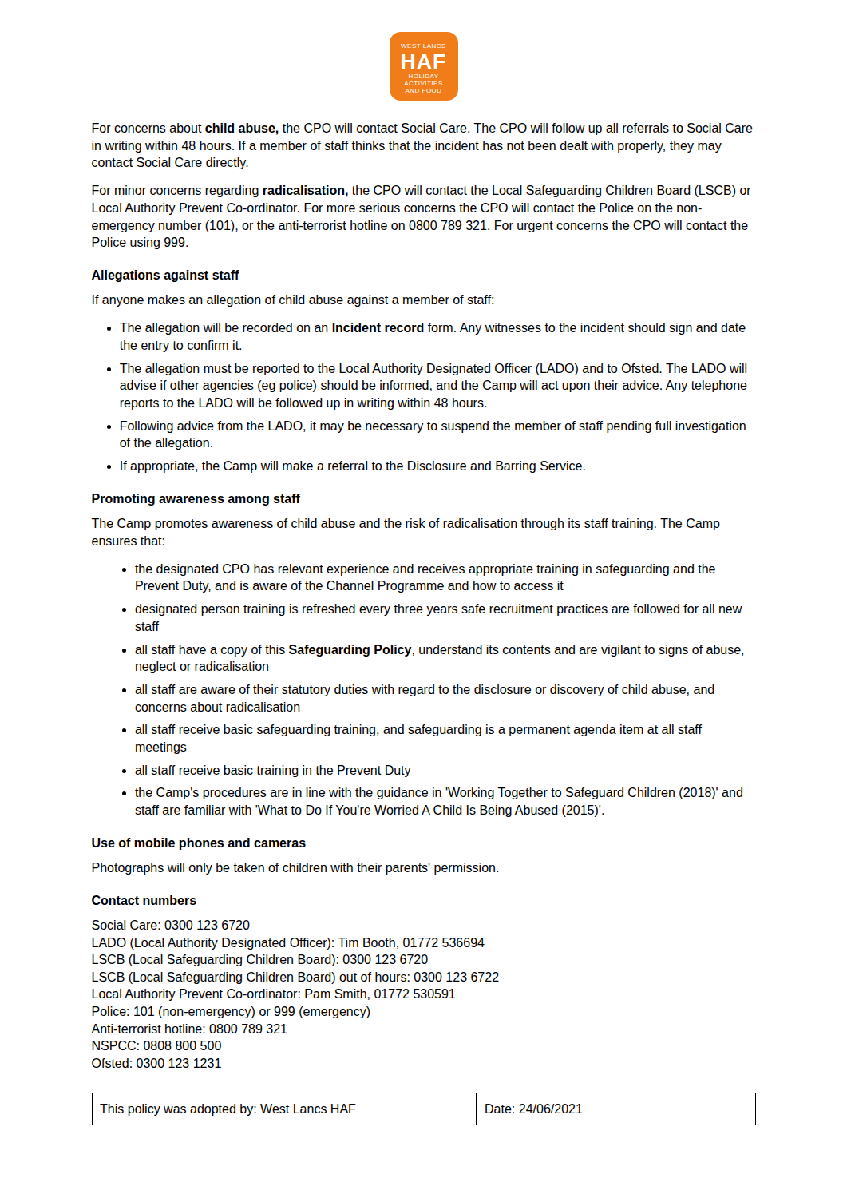WEST LANCS HAF HOLIDAY ACTIVITIES
AND FOOD
For concerns about child abuse, the CPO will contact Social Care. The CPO will follow up all referrals to Social Care in writing within 48 hours. If a member of staff thinks that the incident has not been dealt with properly, they may contact Social Care directly.
For minor concerns regarding radicalisation, the CPO will contact the Local Safeguarding Children Board (LSCB) or Local Authority Prevent Co-ordinator. For more serious concerns the CPO will contact the Police on the non-emergency number (101), or the anti-terrorist hotline on 0800 789 321. For urgent concerns the CPO will contact the Police using 999.
Allegations against staff
If anyone makes an allegation of child abuse against a member of staff:
The allegation will be recorded on an Incident record form. Any witnesses to the incident should sign and date the entry to confirm it.
The allegation must be reported to the Local Authority Designated Officer (LADO) and to Ofsted. The LADO will advise if other agencies (eg police) should be informed, and the Camp will act upon their advice. Any telephone reports to the LADO will be followed up in writing within 48 hours.
Following advice from the LADO, it may be necessary to suspend the member of staff pending full investigation of the allegation.
If appropriate, the Camp will make a referral to the Disclosure and Barring Service.
Promoting awareness among staff
The Camp promotes awareness of child abuse and the risk of radicalisation through its staff training. The Camp ensures that:
the designated CPO has relevant experience and receives appropriate training in safeguarding and the Prevent Duty, and is aware of the Channel Programme and how to access it
designated person training is refreshed every three years safe recruitment practices are followed for all new staff
all staff have a copy of this Safeguarding Policy, understand its contents and are vigilant to signs of abuse, neglect or radicalisation
all staff are aware of their statutory duties with regard to the disclosure or discovery of child abuse, and concerns about radicalisation
all staff receive basic safeguarding training, and safeguarding is a permanent agenda item at all staff meetings
all staff receive basic training in the Prevent Duty
the Camp's procedures are in line with the guidance in 'Working Together to Safeguard Children (2018)' and staff are familiar with 'What to Do If You're Worried A Child Is Being Abused (2015)'.
Use of mobile phones and cameras
Photographs will only be taken of children with their parents' permission.
Contact numbers
Social Care: 0300 123 6720
LADO (Local Authority Designated Officer): Tim Booth, 01772 536694
LSCB (Local Safeguarding Children Board): 0300 123 6720
LSCB (Local Safeguarding Children Board) out of hours: 0300 123 6722
Local Authority Prevent Co-ordinator: Pam Smith, 01772 530591
Police: 101 (non-emergency) or 999 (emergency)
Anti-terrorist hotline: 0800 789 321
NSPCC: 0808 800 500
Ofsted: 0300 123 1231
| This policy was adopted by: West Lancs HAF | Date: 24/06/2021 |